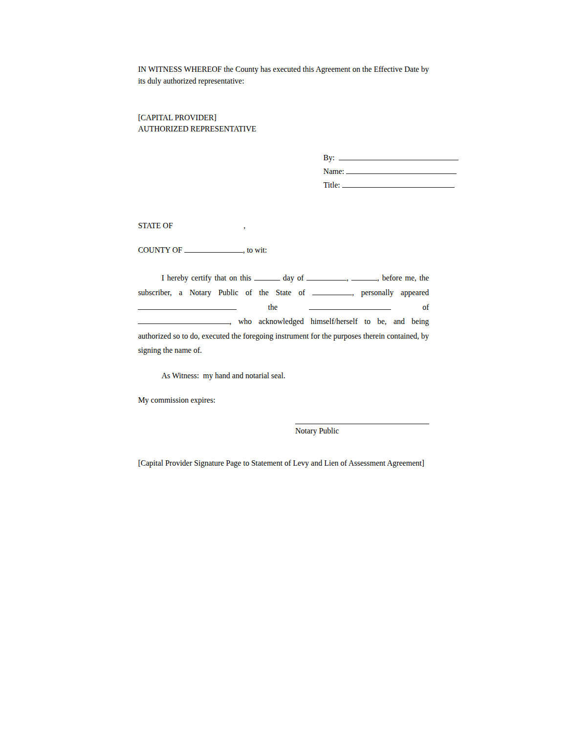IN WITNESS WHEREOF the County has executed this Agreement on the Effective Date by its duly authorized representative:
[CAPITAL PROVIDER]
AUTHORIZED REPRESENTATIVE
By:
Name:
Title:
STATE OF,
COUNTY OF , to wit:
I hereby certify that on this day of , , before me, the subscriber, a Notary Public of the State of , personally appeared the of , who acknowledged himself/herself to be, and being authorized so to do, executed the foregoing instrument for the purposes therein contained, by signing the name of.
As Witness: my hand and notarial seal.
My commission expires:
Notary Public
[Capital Provider Signature Page to Statement of Levy and Lien of Assessment Agreement]